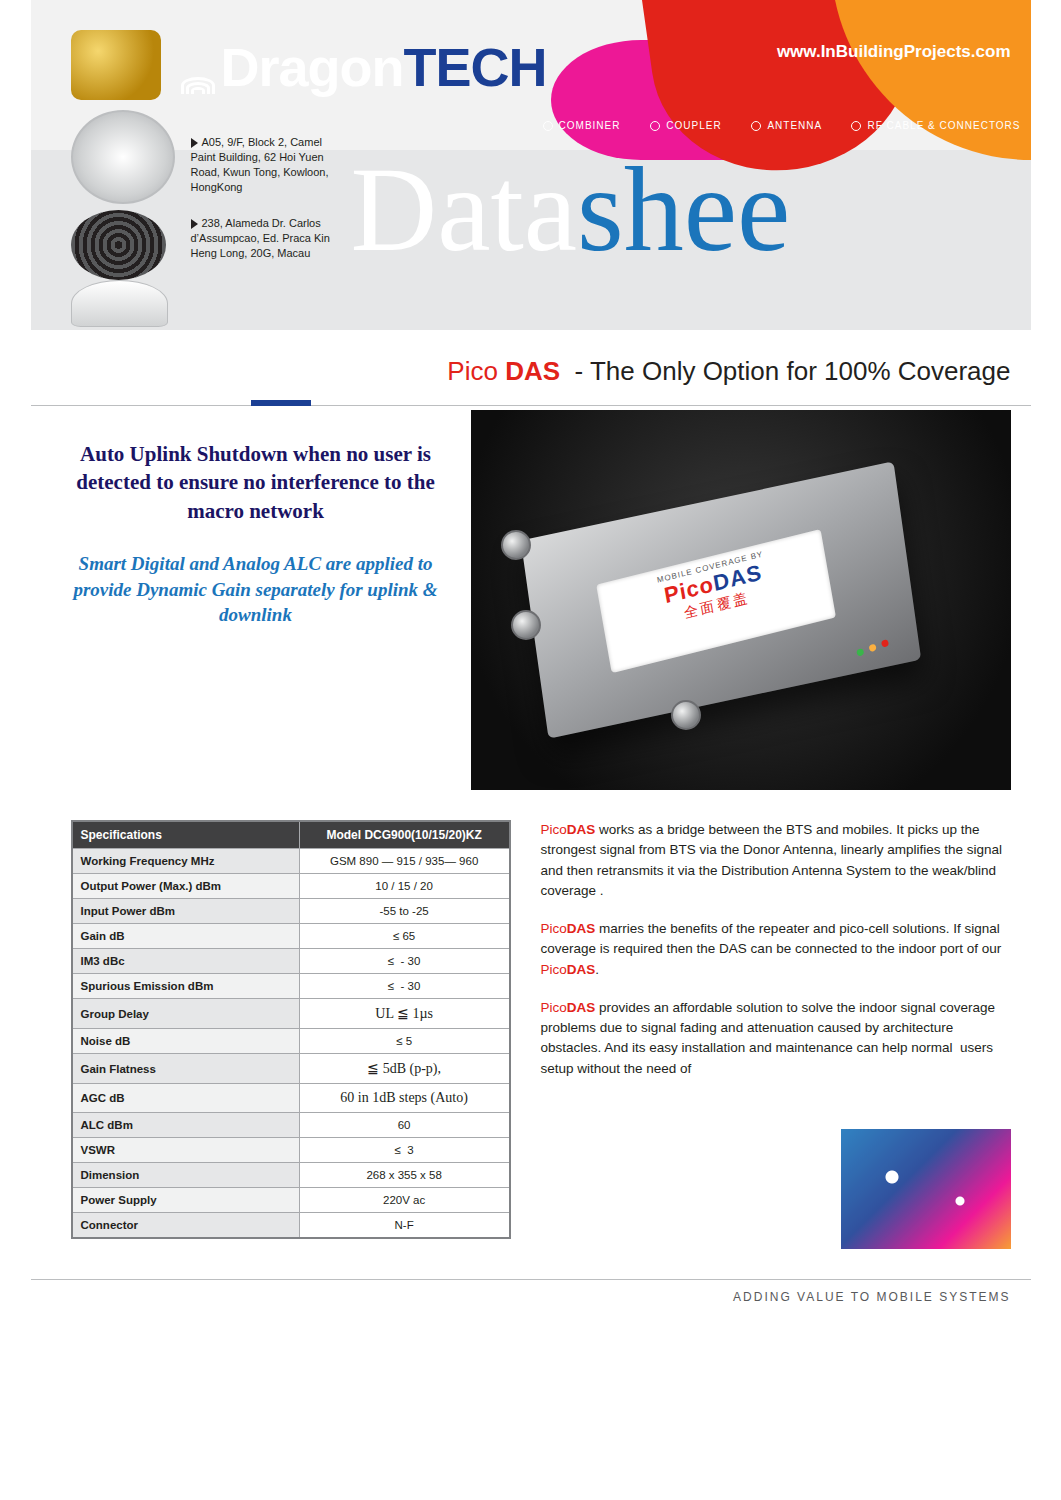www.InBuildingProjects.com
Dragon TECH
COMBINER COUPLER ANTENNA RF CABLE & CONNECTORS
A05, 9/F, Block 2, Camel Paint Building, 62 Hoi Yuen Road, Kwun Tong, Kowloon, HongKong
238, Alameda Dr. Carlos d’Assumpcao, Ed. Praca Kin Heng Long, 20G, Macau
Data shee
Pico DAS - The Only Option for 100% Coverage
Auto Uplink Shutdown when no user is detected to ensure no interference to the macro network
Smart Digital and Analog ALC are applied to provide Dynamic Gain separately for uplink & downlink
MOBILE COVERAGE BY
PicoDAS
全面覆盖
| Specifications | Model DCG900(10/15/20)KZ |
| --- | --- |
| Working Frequency MHz | GSM 890 — 915 / 935— 960 |
| Output Power (Max.) dBm | 10 / 15 / 20 |
| Input Power dBm | -55 to -25 |
| Gain dB | ≤ 65 |
| IM3 dBc | ≤ - 30 |
| Spurious Emission dBm | ≤ - 30 |
| Group Delay | UL ≦ 1µs |
| Noise dB | ≤ 5 |
| Gain Flatness | ≦ 5dB (p-p), |
| AGC dB | 60 in 1dB steps (Auto) |
| ALC dBm | 60 |
| VSWR | ≤ 3 |
| Dimension | 268 x 355 x 58 |
| Power Supply | 220V ac |
| Connector | N-F |
Pico DAS works as a bridge between the BTS and mobiles. It picks up the strongest signal from BTS via the Donor Antenna, linearly amplifies the signal and then retransmits it via the Distribution Antenna System to the weak/blind coverage .
Pico DAS marries the benefits of the repeater and pico-cell solutions. If signal coverage is required then the DAS can be connected to the indoor port of our Pico DAS.
Pico DAS provides an affordable solution to solve the indoor signal coverage problems due to signal fading and attenuation caused by architecture obstacles. And its easy installation and maintenance can help normal users setup without the need of
ADDING VALUE TO MOBILE SYSTEMS